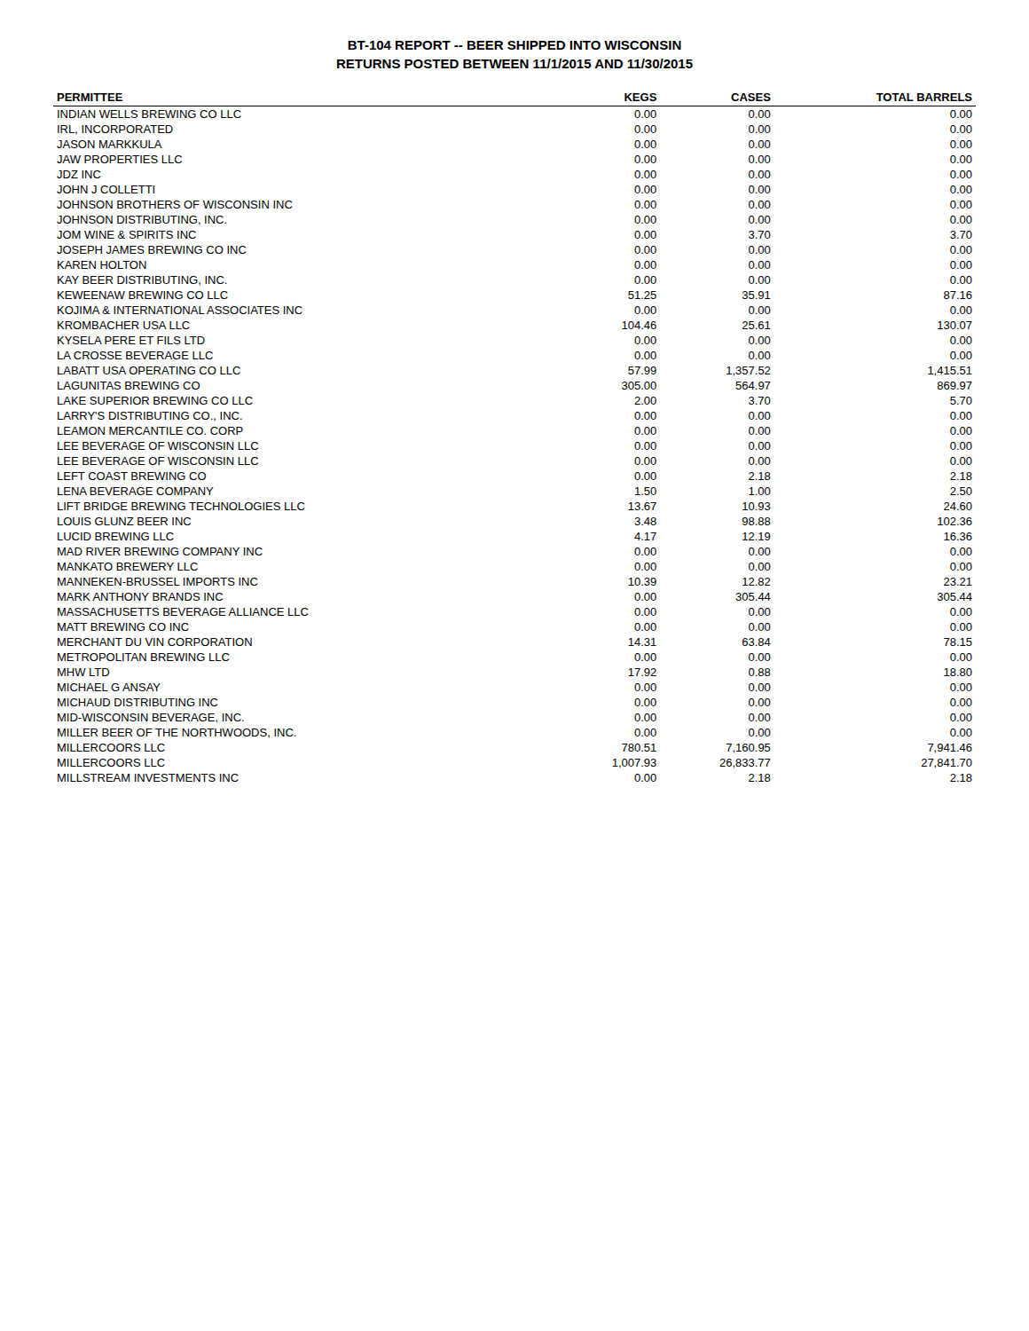BT-104 REPORT -- BEER SHIPPED INTO WISCONSIN
RETURNS POSTED BETWEEN 11/1/2015 AND 11/30/2015
| PERMITTEE | KEGS | CASES | TOTAL BARRELS |
| --- | --- | --- | --- |
| INDIAN WELLS BREWING CO LLC | 0.00 | 0.00 | 0.00 |
| IRL, INCORPORATED | 0.00 | 0.00 | 0.00 |
| JASON MARKKULA | 0.00 | 0.00 | 0.00 |
| JAW PROPERTIES LLC | 0.00 | 0.00 | 0.00 |
| JDZ INC | 0.00 | 0.00 | 0.00 |
| JOHN J COLLETTI | 0.00 | 0.00 | 0.00 |
| JOHNSON BROTHERS OF WISCONSIN INC | 0.00 | 0.00 | 0.00 |
| JOHNSON DISTRIBUTING, INC. | 0.00 | 0.00 | 0.00 |
| JOM WINE & SPIRITS INC | 0.00 | 3.70 | 3.70 |
| JOSEPH JAMES BREWING CO INC | 0.00 | 0.00 | 0.00 |
| KAREN HOLTON | 0.00 | 0.00 | 0.00 |
| KAY BEER DISTRIBUTING, INC. | 0.00 | 0.00 | 0.00 |
| KEWEENAW BREWING CO LLC | 51.25 | 35.91 | 87.16 |
| KOJIMA & INTERNATIONAL ASSOCIATES INC | 0.00 | 0.00 | 0.00 |
| KROMBACHER USA LLC | 104.46 | 25.61 | 130.07 |
| KYSELA PERE ET FILS LTD | 0.00 | 0.00 | 0.00 |
| LA CROSSE BEVERAGE LLC | 0.00 | 0.00 | 0.00 |
| LABATT USA OPERATING CO LLC | 57.99 | 1,357.52 | 1,415.51 |
| LAGUNITAS BREWING CO | 305.00 | 564.97 | 869.97 |
| LAKE SUPERIOR BREWING CO LLC | 2.00 | 3.70 | 5.70 |
| LARRY'S DISTRIBUTING CO., INC. | 0.00 | 0.00 | 0.00 |
| LEAMON MERCANTILE CO. CORP | 0.00 | 0.00 | 0.00 |
| LEE BEVERAGE OF WISCONSIN LLC | 0.00 | 0.00 | 0.00 |
| LEE BEVERAGE OF WISCONSIN LLC | 0.00 | 0.00 | 0.00 |
| LEFT COAST BREWING CO | 0.00 | 2.18 | 2.18 |
| LENA BEVERAGE COMPANY | 1.50 | 1.00 | 2.50 |
| LIFT BRIDGE BREWING TECHNOLOGIES LLC | 13.67 | 10.93 | 24.60 |
| LOUIS GLUNZ BEER INC | 3.48 | 98.88 | 102.36 |
| LUCID BREWING LLC | 4.17 | 12.19 | 16.36 |
| MAD RIVER BREWING COMPANY INC | 0.00 | 0.00 | 0.00 |
| MANKATO BREWERY LLC | 0.00 | 0.00 | 0.00 |
| MANNEKEN-BRUSSEL IMPORTS INC | 10.39 | 12.82 | 23.21 |
| MARK ANTHONY BRANDS INC | 0.00 | 305.44 | 305.44 |
| MASSACHUSETTS BEVERAGE ALLIANCE LLC | 0.00 | 0.00 | 0.00 |
| MATT BREWING CO INC | 0.00 | 0.00 | 0.00 |
| MERCHANT DU VIN CORPORATION | 14.31 | 63.84 | 78.15 |
| METROPOLITAN BREWING LLC | 0.00 | 0.00 | 0.00 |
| MHW LTD | 17.92 | 0.88 | 18.80 |
| MICHAEL G ANSAY | 0.00 | 0.00 | 0.00 |
| MICHAUD DISTRIBUTING INC | 0.00 | 0.00 | 0.00 |
| MID-WISCONSIN BEVERAGE, INC. | 0.00 | 0.00 | 0.00 |
| MILLER BEER OF THE NORTHWOODS, INC. | 0.00 | 0.00 | 0.00 |
| MILLERCOORS LLC | 780.51 | 7,160.95 | 7,941.46 |
| MILLERCOORS LLC | 1,007.93 | 26,833.77 | 27,841.70 |
| MILLSTREAM INVESTMENTS INC | 0.00 | 2.18 | 2.18 |